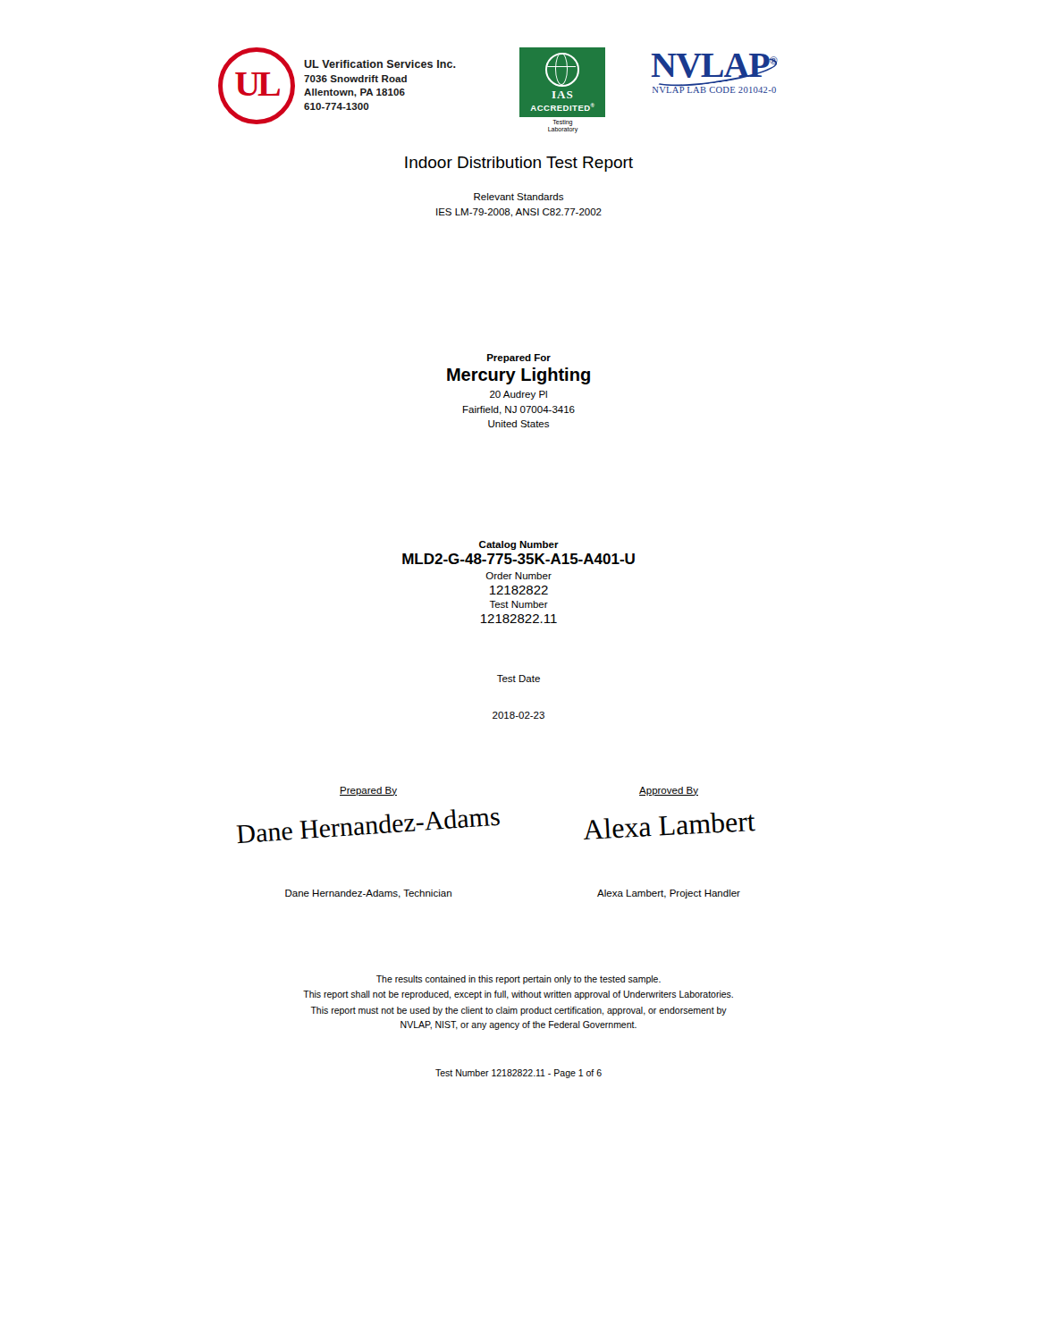UL
UL Verification Services Inc.
7036 Snowdrift Road
Allentown, PA 18106
610-774-1300
IAS
ACCREDITED®
Testing
Laboratory
NVLAP®
NVLAP LAB CODE 201042-0
Indoor Distribution Test Report
Relevant Standards
IES LM-79-2008, ANSI C82.77-2002
Prepared For
Mercury Lighting
20 Audrey Pl
Fairfield, NJ 07004-3416
United States
Catalog Number
MLD2-G-48-775-35K-A15-A401-U
Order Number
12182822
Test Number
12182822.11
Test Date
2018-02-23
Prepared By
Dane Hernandez-Adams
Dane Hernandez-Adams, Technician
Approved By
Alexa Lambert
Alexa Lambert, Project Handler
The results contained in this report pertain only to the tested sample.
This report shall not be reproduced, except in full, without written approval of Underwriters Laboratories.
This report must not be used by the client to claim product certification, approval, or endorsement by
NVLAP, NIST, or any agency of the Federal Government.
Test Number 12182822.11 - Page 1 of 6